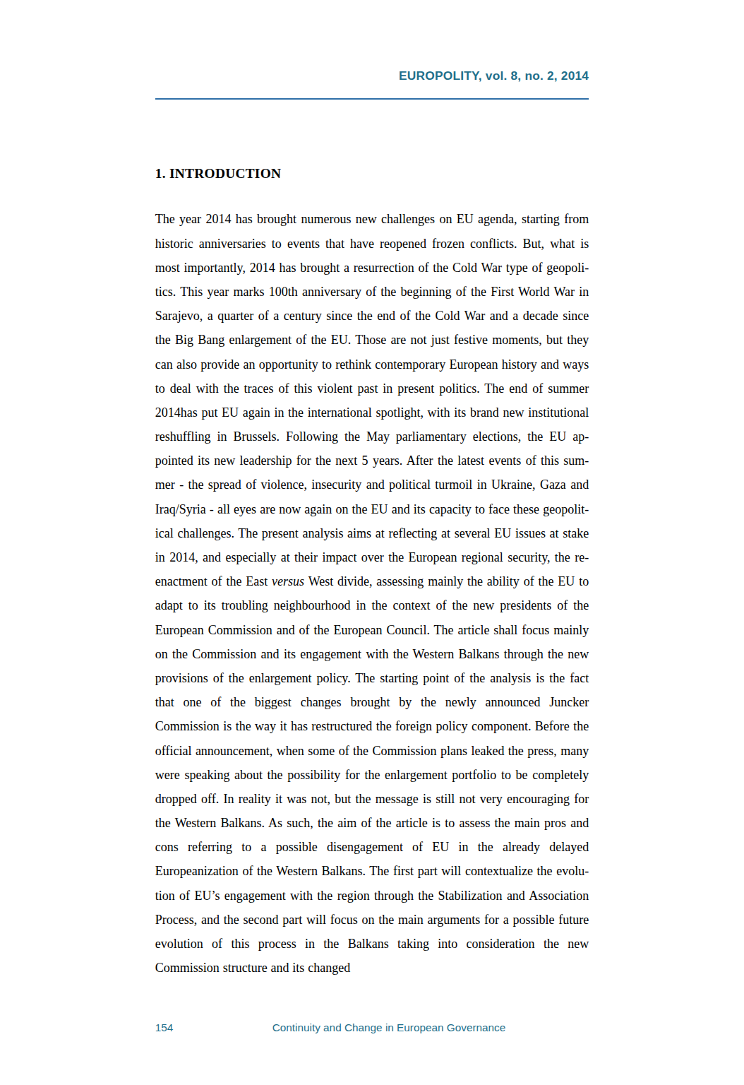EUROPOLITY, vol. 8, no. 2, 2014
1. INTRODUCTION
The year 2014 has brought numerous new challenges on EU agenda, starting from historic anniversaries to events that have reopened frozen conflicts. But, what is most importantly, 2014 has brought a resurrection of the Cold War type of geopolitics. This year marks 100th anniversary of the beginning of the First World War in Sarajevo, a quarter of a century since the end of the Cold War and a decade since the Big Bang enlargement of the EU. Those are not just festive moments, but they can also provide an opportunity to rethink contemporary European history and ways to deal with the traces of this violent past in present politics. The end of summer 2014has put EU again in the international spotlight, with its brand new institutional reshuffling in Brussels. Following the May parliamentary elections, the EU appointed its new leadership for the next 5 years. After the latest events of this summer - the spread of violence, insecurity and political turmoil in Ukraine, Gaza and Iraq/Syria - all eyes are now again on the EU and its capacity to face these geopolitical challenges. The present analysis aims at reflecting at several EU issues at stake in 2014, and especially at their impact over the European regional security, the re-enactment of the East versus West divide, assessing mainly the ability of the EU to adapt to its troubling neighbourhood in the context of the new presidents of the European Commission and of the European Council. The article shall focus mainly on the Commission and its engagement with the Western Balkans through the new provisions of the enlargement policy. The starting point of the analysis is the fact that one of the biggest changes brought by the newly announced Juncker Commission is the way it has restructured the foreign policy component. Before the official announcement, when some of the Commission plans leaked the press, many were speaking about the possibility for the enlargement portfolio to be completely dropped off. In reality it was not, but the message is still not very encouraging for the Western Balkans. As such, the aim of the article is to assess the main pros and cons referring to a possible disengagement of EU in the already delayed Europeanization of the Western Balkans. The first part will contextualize the evolution of EU’s engagement with the region through the Stabilization and Association Process, and the second part will focus on the main arguments for a possible future evolution of this process in the Balkans taking into consideration the new Commission structure and its changed
154
Continuity and Change in European Governance